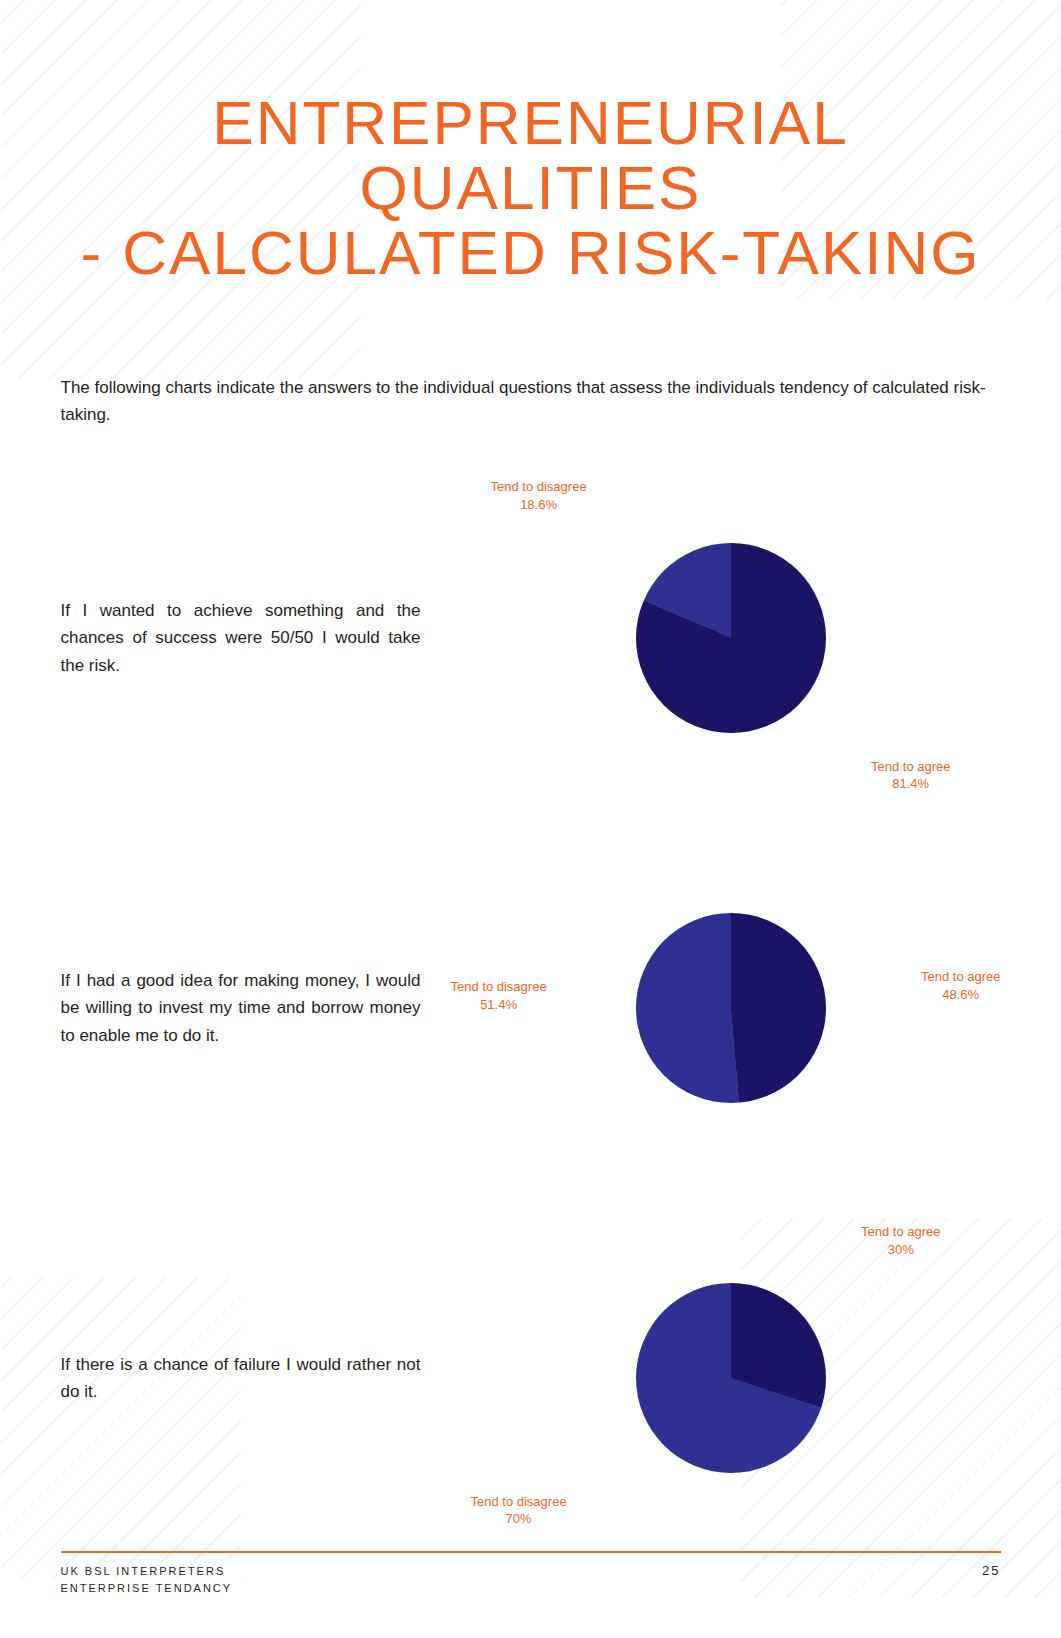Entrepreneurial Qualities
- Calculated Risk-Taking
The following charts indicate the answers to the individual questions that assess the individuals tendency of calculated risk-taking.
If I wanted to achieve something and the chances of success were 50/50 I would take the risk.
Tend to disagree
18.6%
Tend to agree
81.4%
If I had a good idea for making money, I would be willing to invest my time and borrow money to enable me to do it.
Tend to disagree
51.4%
Tend to agree
48.6%
If there is a chance of failure I would rather not do it.
Tend to agree
30%
Tend to disagree
70%
UK BSL Interpreters
Enterprise Tendancy
25